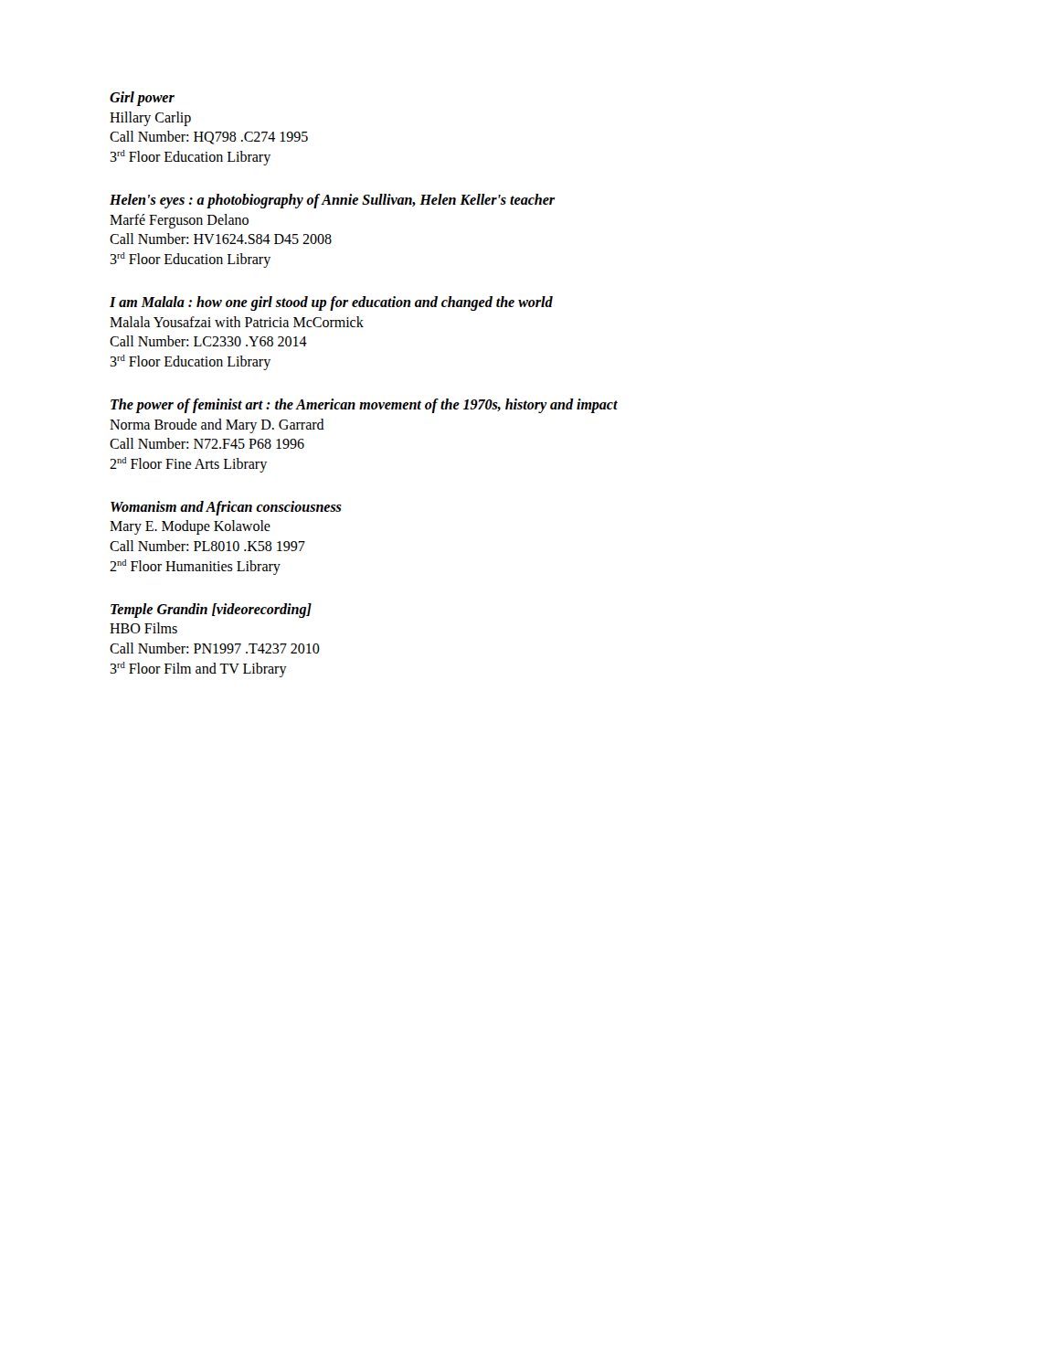Girl power
Hillary Carlip
Call Number: HQ798 .C274 1995
3rd Floor Education Library
Helen's eyes : a photobiography of Annie Sullivan, Helen Keller's teacher
Marfé Ferguson Delano
Call Number: HV1624.S84 D45 2008
3rd Floor Education Library
I am Malala : how one girl stood up for education and changed the world
Malala Yousafzai with Patricia McCormick
Call Number: LC2330 .Y68 2014
3rd Floor Education Library
The power of feminist art : the American movement of the 1970s, history and impact
Norma Broude and Mary D. Garrard
Call Number: N72.F45 P68 1996
2nd Floor Fine Arts Library
Womanism and African consciousness
Mary E. Modupe Kolawole
Call Number: PL8010 .K58 1997
2nd Floor Humanities Library
Temple Grandin [videorecording]
HBO Films
Call Number: PN1997 .T4237 2010
3rd Floor Film and TV Library